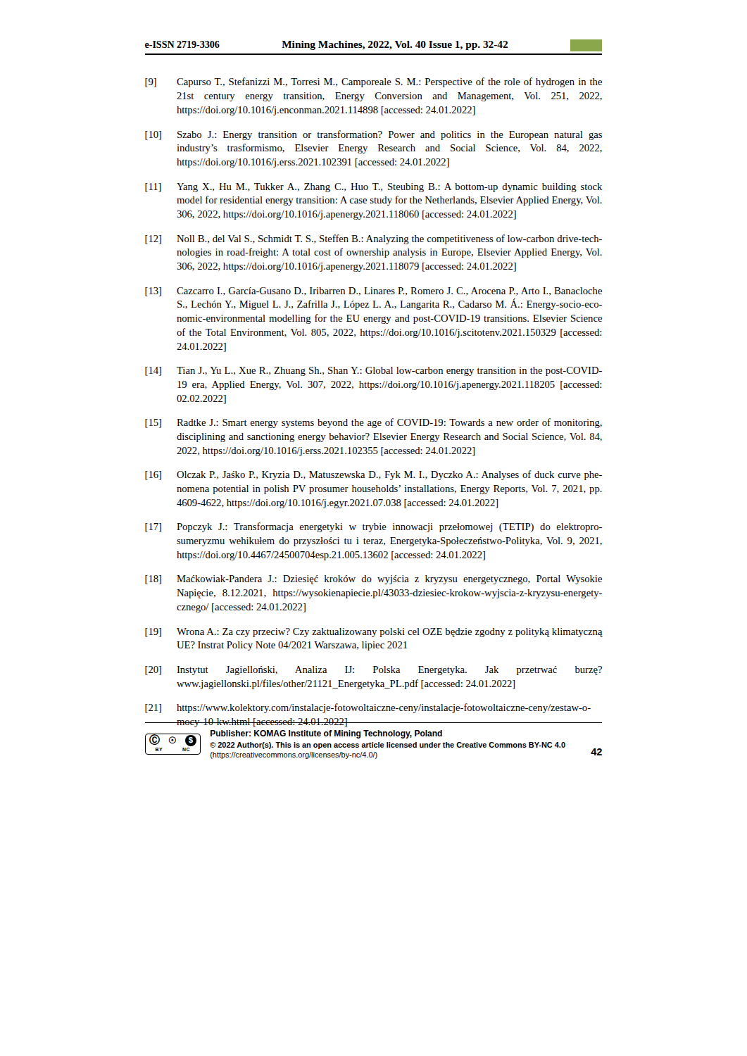e-ISSN 2719-3306
Mining Machines, 2022, Vol. 40 Issue 1, pp. 32-42
[9] Capurso T., Stefanizzi M., Torresi M., Camporeale S. M.: Perspective of the role of hydrogen in the 21st century energy transition, Energy Conversion and Management, Vol. 251, 2022, https://doi.org/10.1016/j.enconman.2021.114898 [accessed: 24.01.2022]
[10] Szabo J.: Energy transition or transformation? Power and politics in the European natural gas industry’s trasformismo, Elsevier Energy Research and Social Science, Vol. 84, 2022, https://doi.org/10.1016/j.erss.2021.102391 [accessed: 24.01.2022]
[11] Yang X., Hu M., Tukker A., Zhang C., Huo T., Steubing B.: A bottom-up dynamic building stock model for residential energy transition: A case study for the Netherlands, Elsevier Applied Energy, Vol. 306, 2022, https://doi.org/10.1016/j.apenergy.2021.118060 [accessed: 24.01.2022]
[12] Noll B., del Val S., Schmidt T. S., Steffen B.: Analyzing the competitiveness of low-carbon drive-technologies in road-freight: A total cost of ownership analysis in Europe, Elsevier Applied Energy, Vol. 306, 2022, https://doi.org/10.1016/j.apenergy.2021.118079 [accessed: 24.01.2022]
[13] Cazcarro I., García-Gusano D., Iribarren D., Linares P., Romero J. C., Arocena P., Arto I., Banacloche S., Lechón Y., Miguel L. J., Zafrilla J., López L. A., Langarita R., Cadarso M. Á.: Energy-socio-economic-environmental modelling for the EU energy and post-COVID-19 transitions. Elsevier Science of the Total Environment, Vol. 805, 2022, https://doi.org/10.1016/j.scitotenv.2021.150329 [accessed: 24.01.2022]
[14] Tian J., Yu L., Xue R., Zhuang Sh., Shan Y.: Global low-carbon energy transition in the post-COVID-19 era, Applied Energy, Vol. 307, 2022, https://doi.org/10.1016/j.apenergy.2021.118205 [accessed: 02.02.2022]
[15] Radtke J.: Smart energy systems beyond the age of COVID-19: Towards a new order of monitoring, disciplining and sanctioning energy behavior? Elsevier Energy Research and Social Science, Vol. 84, 2022, https://doi.org/10.1016/j.erss.2021.102355 [accessed: 24.01.2022]
[16] Olczak P., Jaśko P., Kryzia D., Matuszewska D., Fyk M. I., Dyczko A.: Analyses of duck curve phenomena potential in polish PV prosumer households’ installations, Energy Reports, Vol. 7, 2021, pp. 4609-4622, https://doi.org/10.1016/j.egyr.2021.07.038 [accessed: 24.01.2022]
[17] Popczyk J.: Transformacja energetyki w trybie innowacji przełomowej (TETIP) do elektroprosumeryzmu wehikułem do przyszłości tu i teraz, Energetyka-Społeczeństwo-Polityka, Vol. 9, 2021, https://doi.org/10.4467/24500704esp.21.005.13602 [accessed: 24.01.2022]
[18] Maćkowiak-Pandera J.: Dziesięć kroków do wyjścia z kryzysu energetycznego, Portal Wysokie Napięcie, 8.12.2021, https://wysokienapiecie.pl/43033-dziesiec-krokow-wyjscia-z-kryzysu-energetycznego/ [accessed: 24.01.2022]
[19] Wrona A.: Za czy przeciw? Czy zaktualizowany polski cel OZE będzie zgodny z polityką klimatyczną UE? Instrat Policy Note 04/2021 Warszawa, lipiec 2021
[20] Instytut Jagielloński, Analiza IJ: Polska Energetyka. Jak przetrwać burzę? www.jagiellonski.pl/files/other/21121_Energetyka_PL.pdf [accessed: 24.01.2022]
[21] https://www.kolektory.com/instalacje-fotowoltaiczne-ceny/instalacje-fotowoltaiczne-ceny/zestaw-o-mocy-10-kw.html [accessed: 24.01.2022]
Ⓒ
☉
$
BY NC
Publisher: KOMAG Institute of Mining Technology, Poland
© 2022 Author(s). This is an open access article licensed under the Creative Commons BY-NC 4.0 (https://creativecommons.org/licenses/by-nc/4.0/)
42